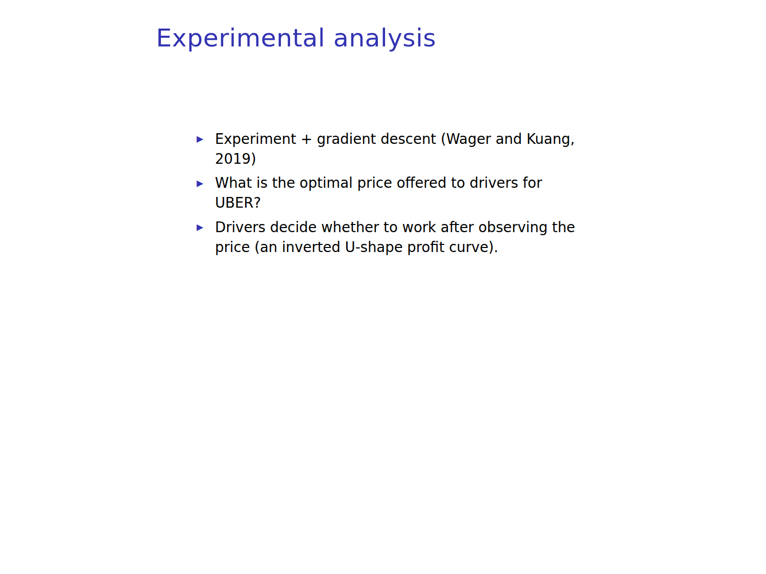Experimental analysis
Experiment + gradient descent (Wager and Kuang, 2019)
What is the optimal price offered to drivers for UBER?
Drivers decide whether to work after observing the price (an inverted U-shape profit curve).